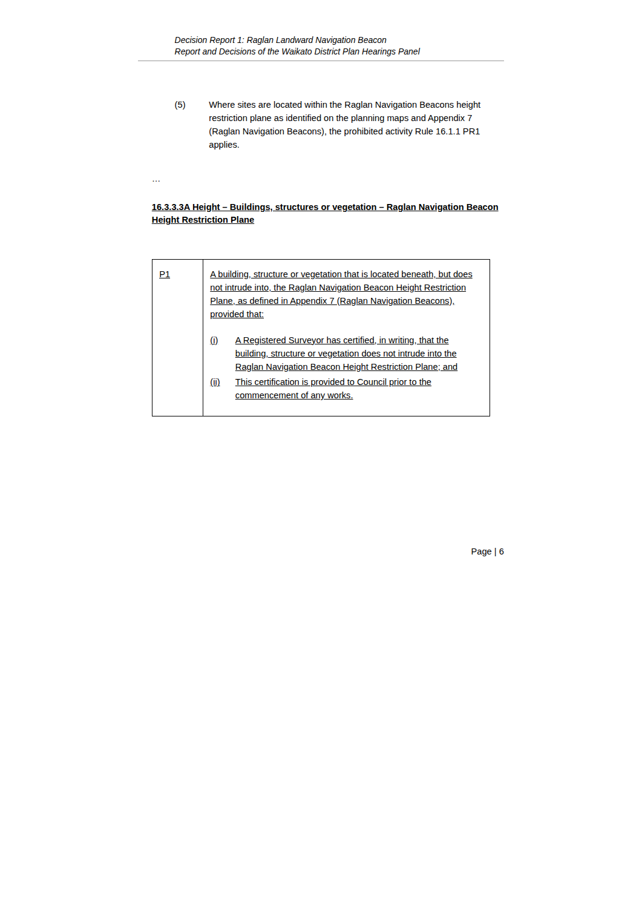Decision Report 1: Raglan Landward Navigation Beacon
Report and Decisions of the Waikato District Plan Hearings Panel
(5)
Where sites are located within the Raglan Navigation Beacons height restriction plane as identified on the planning maps and Appendix 7 (Raglan Navigation Beacons), the prohibited activity Rule 16.1.1 PR1 applies.
…
16.3.3.3A Height – Buildings, structures or vegetation – Raglan Navigation Beacon Height Restriction Plane
| P1 | A building, structure or vegetation that is located beneath, but does not intrude into, the Raglan Navigation Beacon Height Restriction Plane, as defined in Appendix 7 (Raglan Navigation Beacons), provided that: (i) A Registered Surveyor has certified, in writing, that the building, structure or vegetation does not intrude into the Raglan Navigation Beacon Height Restriction Plane; and (ii) This certification is provided to Council prior to the commencement of any works. |
Page | 6